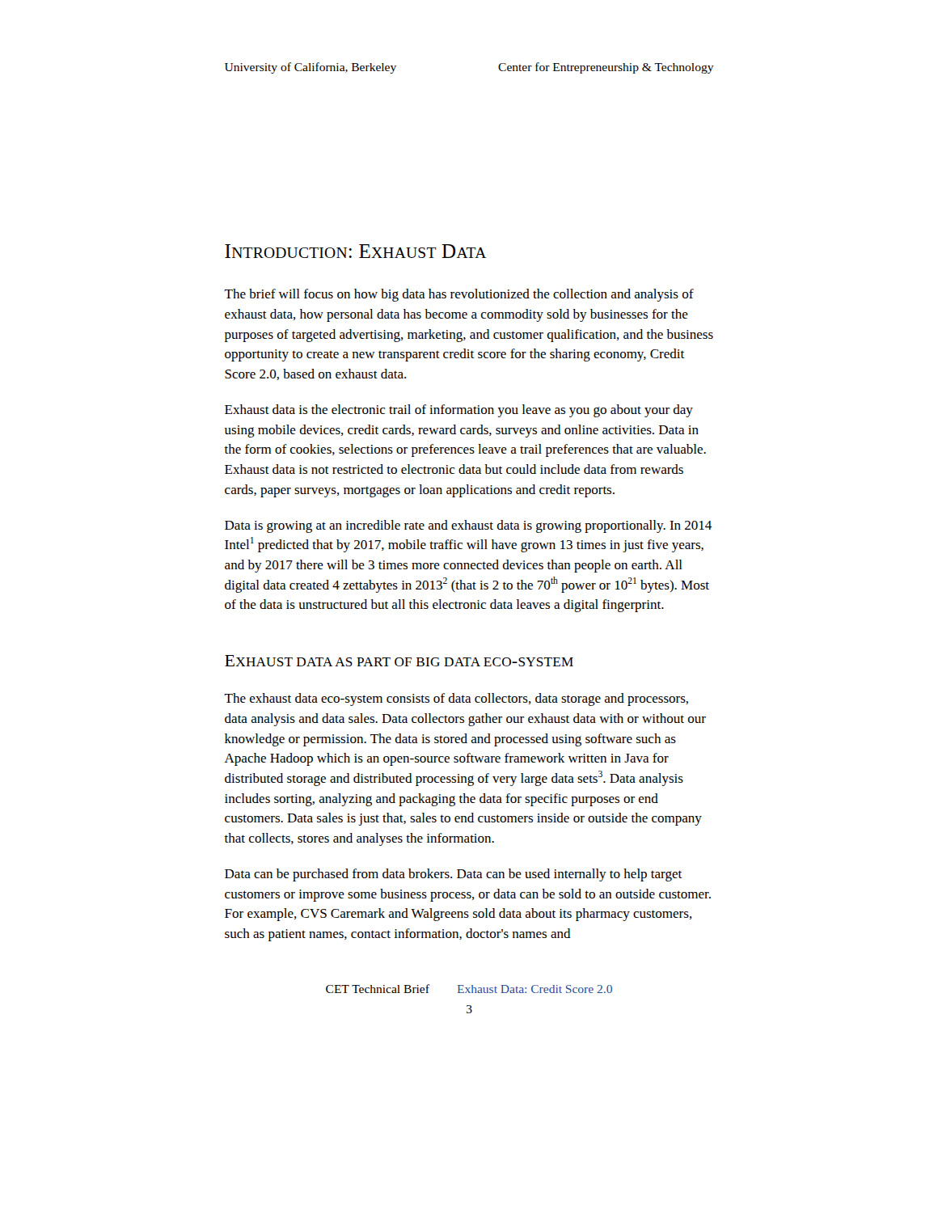University of California, Berkeley
Center for Entrepreneurship & Technology
Introduction: Exhaust Data
The brief will focus on how big data has revolutionized the collection and analysis of exhaust data, how personal data has become a commodity sold by businesses for the purposes of targeted advertising, marketing, and customer qualification, and the business opportunity to create a new transparent credit score for the sharing economy, Credit Score 2.0, based on exhaust data.
Exhaust data is the electronic trail of information you leave as you go about your day using mobile devices, credit cards, reward cards, surveys and online activities. Data in the form of cookies, selections or preferences leave a trail preferences that are valuable. Exhaust data is not restricted to electronic data but could include data from rewards cards, paper surveys, mortgages or loan applications and credit reports.
Data is growing at an incredible rate and exhaust data is growing proportionally. In 2014 Intel1 predicted that by 2017, mobile traffic will have grown 13 times in just five years, and by 2017 there will be 3 times more connected devices than people on earth. All digital data created 4 zettabytes in 20132 (that is 2 to the 70th power or 1021 bytes). Most of the data is unstructured but all this electronic data leaves a digital fingerprint.
Exhaust data as part of big data eco-system
The exhaust data eco-system consists of data collectors, data storage and processors, data analysis and data sales. Data collectors gather our exhaust data with or without our knowledge or permission. The data is stored and processed using software such as Apache Hadoop which is an open-source software framework written in Java for distributed storage and distributed processing of very large data sets3. Data analysis includes sorting, analyzing and packaging the data for specific purposes or end customers. Data sales is just that, sales to end customers inside or outside the company that collects, stores and analyses the information.
Data can be purchased from data brokers. Data can be used internally to help target customers or improve some business process, or data can be sold to an outside customer. For example, CVS Caremark and Walgreens sold data about its pharmacy customers, such as patient names, contact information, doctor's names and
CET Technical Brief Exhaust Data: Credit Score 2.0
3